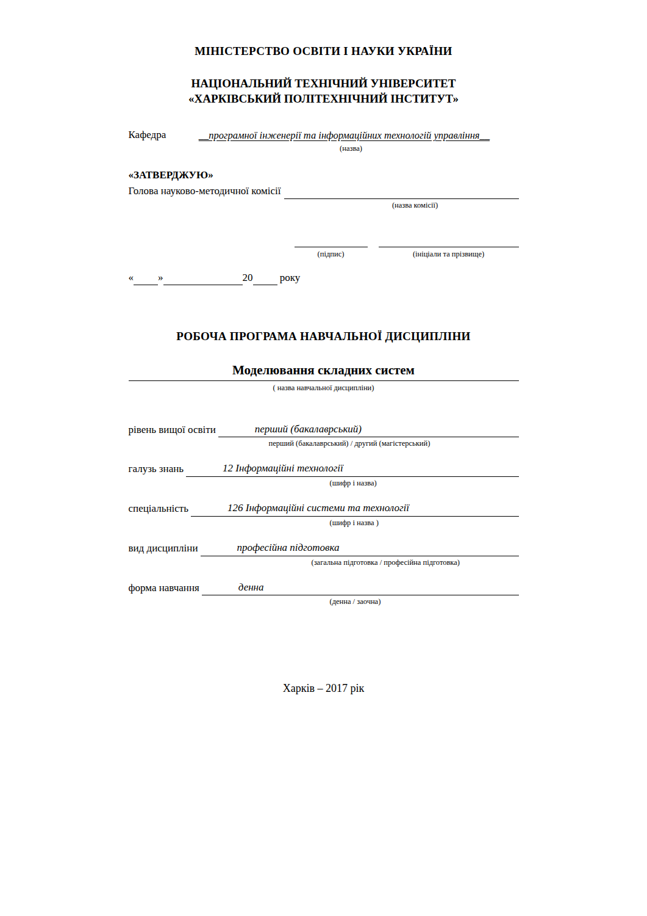МІНІСТЕРСТВО ОСВІТИ І НАУКИ УКРАЇНИ
НАЦІОНАЛЬНИЙ ТЕХНІЧНИЙ УНІВЕРСИТЕТ
«ХАРКІВСЬКИЙ ПОЛІТЕХНІЧНИЙ ІНСТИТУТ»
Кафедра __програмної інженерії та інформаційних технологій управління__
(назва)
«ЗАТВЕРДЖУЮ»
Голова науково-методичної комісії
(назва комісії)
(підпис) (ініціали та прізвище)
« » 20 року
РОБОЧА ПРОГРАМА НАВЧАЛЬНОЇ ДИСЦИПЛІНИ
Моделювання складних систем
( назва навчальної дисципліни)
рівень вищої освіти перший (бакалаврський)
перший (бакалаврський) / другий (магістерський)
галузь знань 12 Інформаційні технології
(шифр і назва)
спеціальність 126 Інформаційні системи та технології
(шифр і назва )
вид дисципліни професійна підготовка
(загальна підготовка / професійна підготовка)
форма навчання денна
(денна / заочна)
Харків – 2017 рік